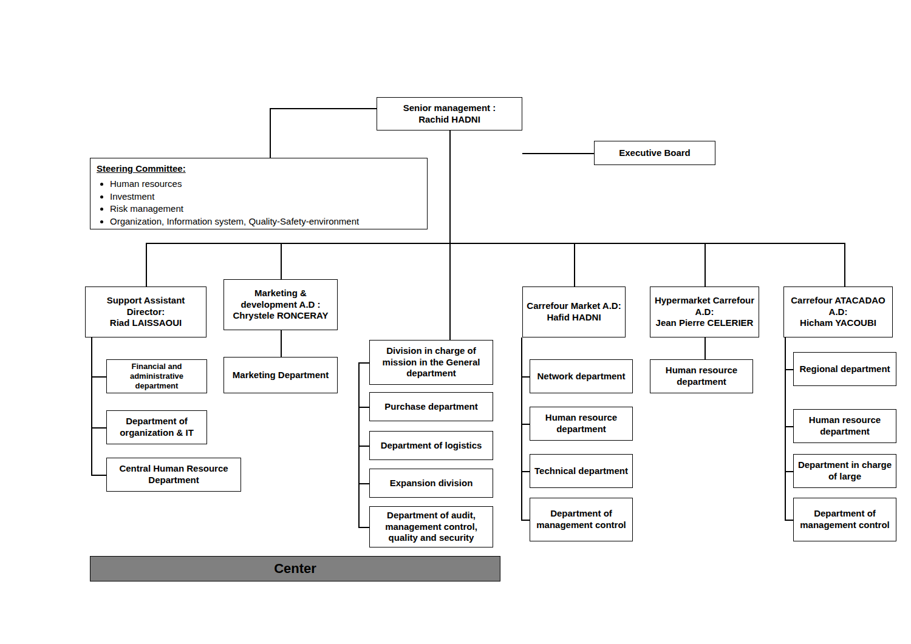Senior management :
Rachid HADNI
Executive Board
Steering Committee:
Human resources
Investment
Risk management
Organization, Information system, Quality-Safety-environment
Support Assistant Director:
Riad LAISSAOUI
Marketing & development A.D :
Chrystele RONCERAY
Carrefour Market A.D:
Hafid HADNI
Hypermarket Carrefour A.D:
Jean Pierre CELERIER
Carrefour ATACADAO A.D:
Hicham YACOUBI
Financial and administrative department
Department of organization & IT
Central Human Resource Department
Marketing Department
Division in charge of mission in the General department
Purchase department
Department of logistics
Expansion division
Department of audit, management control, quality and security
Network department
Human resource department
Technical department
Department of management control
Human resource department
Regional department
Human resource department
Department in charge of large
Department of management control
Center